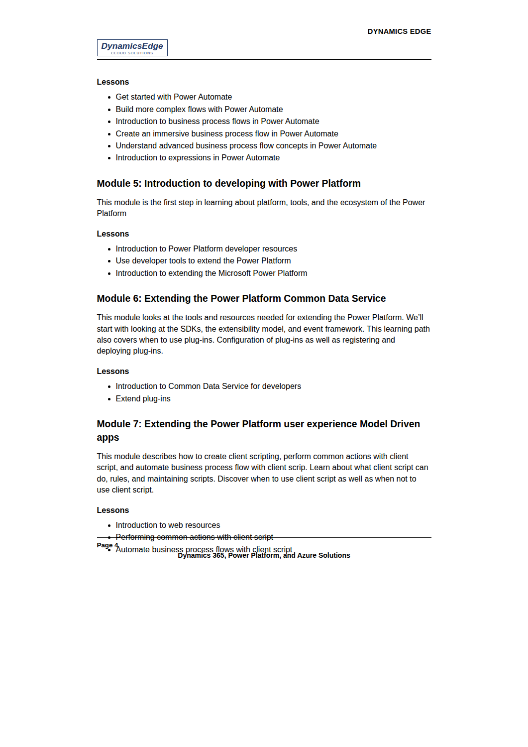DYNAMICS EDGE
DynamicsEdge
CLOUD SOLUTIONS
Lessons
Get started with Power Automate
Build more complex flows with Power Automate
Introduction to business process flows in Power Automate
Create an immersive business process flow in Power Automate
Understand advanced business process flow concepts in Power Automate
Introduction to expressions in Power Automate
Module 5: Introduction to developing with Power Platform
This module is the first step in learning about platform, tools, and the ecosystem of the Power Platform
Lessons
Introduction to Power Platform developer resources
Use developer tools to extend the Power Platform
Introduction to extending the Microsoft Power Platform
Module 6: Extending the Power Platform Common Data Service
This module looks at the tools and resources needed for extending the Power Platform. We’ll start with looking at the SDKs, the extensibility model, and event framework. This learning path also covers when to use plug-ins. Configuration of plug-ins as well as registering and deploying plug-ins.
Lessons
Introduction to Common Data Service for developers
Extend plug-ins
Module 7: Extending the Power Platform user experience Model Driven apps
This module describes how to create client scripting, perform common actions with client script, and automate business process flow with client scrip. Learn about what client script can do, rules, and maintaining scripts. Discover when to use client script as well as when not to use client script.
Lessons
Introduction to web resources
Performing common actions with client script
Automate business process flows with client script
Page 4
Dynamics 365, Power Platform, and Azure Solutions